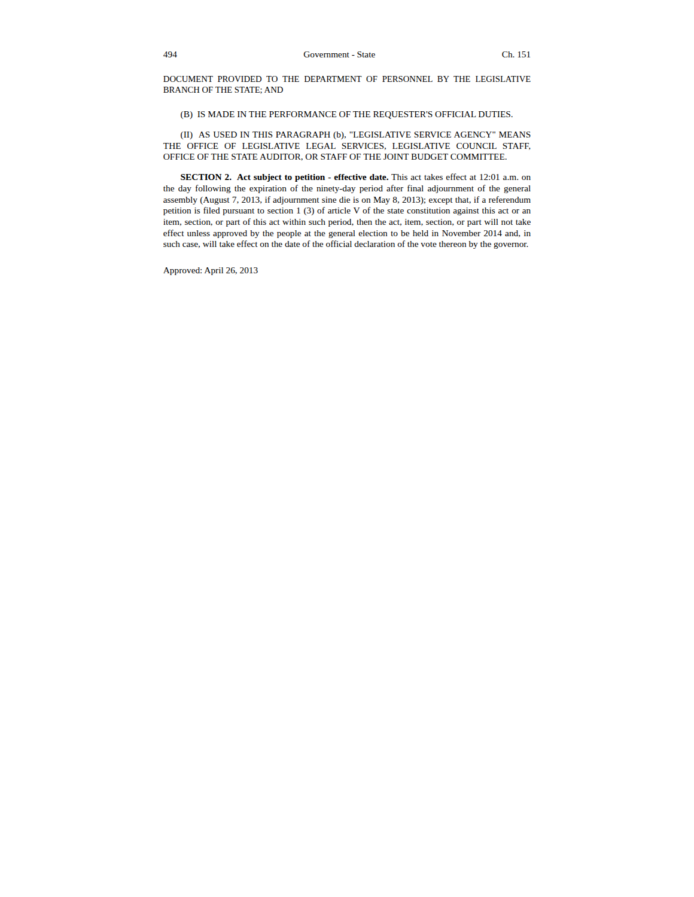494 Government - State Ch. 151
DOCUMENT PROVIDED TO THE DEPARTMENT OF PERSONNEL BY THE LEGISLATIVE BRANCH OF THE STATE; AND
(B) IS MADE IN THE PERFORMANCE OF THE REQUESTER'S OFFICIAL DUTIES.
(II) AS USED IN THIS PARAGRAPH (b), "LEGISLATIVE SERVICE AGENCY" MEANS THE OFFICE OF LEGISLATIVE LEGAL SERVICES, LEGISLATIVE COUNCIL STAFF, OFFICE OF THE STATE AUDITOR, OR STAFF OF THE JOINT BUDGET COMMITTEE.
SECTION 2. Act subject to petition - effective date. This act takes effect at 12:01 a.m. on the day following the expiration of the ninety-day period after final adjournment of the general assembly (August 7, 2013, if adjournment sine die is on May 8, 2013); except that, if a referendum petition is filed pursuant to section 1 (3) of article V of the state constitution against this act or an item, section, or part of this act within such period, then the act, item, section, or part will not take effect unless approved by the people at the general election to be held in November 2014 and, in such case, will take effect on the date of the official declaration of the vote thereon by the governor.
Approved: April 26, 2013